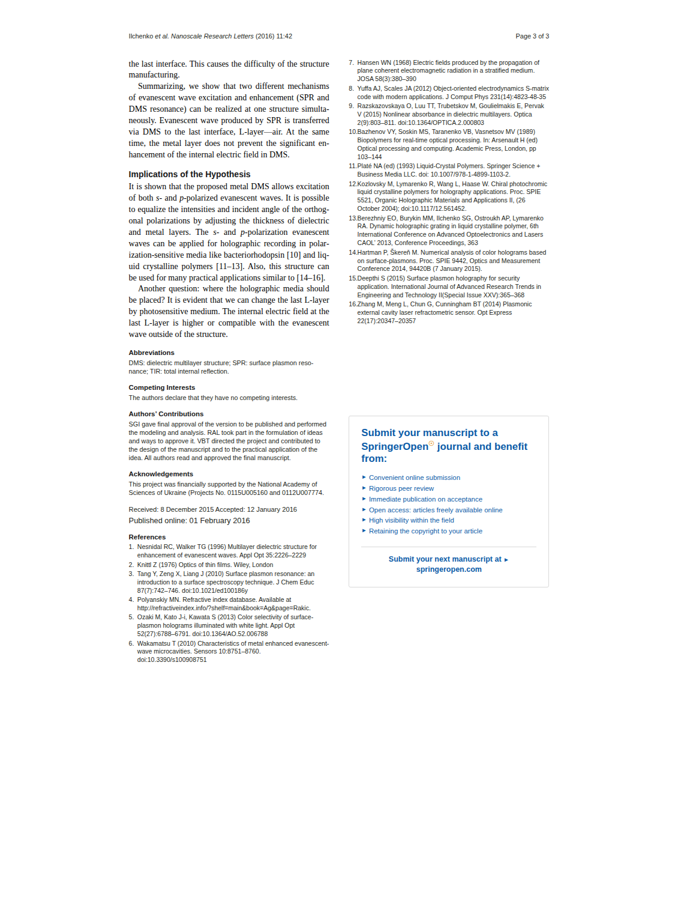Ilchenko et al. Nanoscale Research Letters (2016) 11:42
Page 3 of 3
the last interface. This causes the difficulty of the structure manufacturing.
Summarizing, we show that two different mechanisms of evanescent wave excitation and enhancement (SPR and DMS resonance) can be realized at one structure simultaneously. Evanescent wave produced by SPR is transferred via DMS to the last interface, L-layer—air. At the same time, the metal layer does not prevent the significant enhancement of the internal electric field in DMS.
Implications of the Hypothesis
It is shown that the proposed metal DMS allows excitation of both s- and p-polarized evanescent waves. It is possible to equalize the intensities and incident angle of the orthogonal polarizations by adjusting the thickness of dielectric and metal layers. The s- and p-polarization evanescent waves can be applied for holographic recording in polarization-sensitive media like bacteriorhodopsin [10] and liquid crystalline polymers [11–13]. Also, this structure can be used for many practical applications similar to [14–16].
Another question: where the holographic media should be placed? It is evident that we can change the last L-layer by photosensitive medium. The internal electric field at the last L-layer is higher or compatible with the evanescent wave outside of the structure.
Abbreviations
DMS: dielectric multilayer structure; SPR: surface plasmon resonance; TIR: total internal reflection.
Competing Interests
The authors declare that they have no competing interests.
Authors’ Contributions
SGI gave final approval of the version to be published and performed the modeling and analysis. RAL took part in the formulation of ideas and ways to approve it. VBT directed the project and contributed to the design of the manuscript and to the practical application of the idea. All authors read and approved the final manuscript.
Acknowledgements
This project was financially supported by the National Academy of Sciences of Ukraine (Projects No. 0115U005160 and 0112U007774.
Received: 8 December 2015 Accepted: 12 January 2016
Published online: 01 February 2016
References
Nesnidal RC, Walker TG (1996) Multilayer dielectric structure for enhancement of evanescent waves. Appl Opt 35:2226–2229
Knittl Z (1976) Optics of thin films. Wiley, London
Tang Y, Zeng X, Liang J (2010) Surface plasmon resonance: an introduction to a surface spectroscopy technique. J Chem Educ 87(7):742–746. doi:10.1021/ed100186y
Polyanskiy MN. Refractive index database. Available at http://refractiveindex.info/?shelf=main&book=Ag&page=Rakic.
Ozaki M, Kato J-i, Kawata S (2013) Color selectivity of surface-plasmon holograms illuminated with white light. Appl Opt 52(27):6788–6791. doi:10.1364/AO.52.006788
Wakamatsu T (2010) Characteristics of metal enhanced evanescent-wave microcavities. Sensors 10:8751–8760. doi:10.3390/s100908751
Hansen WN (1968) Electric fields produced by the propagation of plane coherent electromagnetic radiation in a stratified medium. JOSA 58(3):380–390
Yuffa AJ, Scales JA (2012) Object-oriented electrodynamics S-matrix code with modern applications. J Comput Phys 231(14):4823-48-35
Razskazovskaya O, Luu TT, Trubetskov M, Goulielmakis E, Pervak V (2015) Nonlinear absorbance in dielectric multilayers. Optica 2(9):803–811. doi:10.1364/OPTICA.2.000803
Bazhenov VY, Soskin MS, Taranenko VB, Vasnetsov MV (1989) Biopolymers for real-time optical processing. In: Arsenault H (ed) Optical processing and computing. Academic Press, London, pp 103–144
Platé NA (ed) (1993) Liquid-Crystal Polymers. Springer Science + Business Media LLC. doi: 10.1007/978-1-4899-1103-2.
Kozlovsky M, Lymarenko R, Wang L, Haase W. Chiral photochromic liquid crystalline polymers for holography applications. Proc. SPIE 5521, Organic Holographic Materials and Applications II, (26 October 2004); doi:10.1117/12.561452.
Berezhniy EO, Burykin MM, Ilchenko SG, Ostroukh AP, Lymarenko RA. Dynamic holographic grating in liquid crystalline polymer, 6th International Conference on Advanced Optoelectronics and Lasers CAOL’ 2013, Conference Proceedings, 363
Hartman P, Škereň M. Numerical analysis of color holograms based on surface-plasmons. Proc. SPIE 9442, Optics and Measurement Conference 2014, 94420B (7 January 2015).
Deepthi S (2015) Surface plasmon holography for security application. International Journal of Advanced Research Trends in Engineering and Technology II(Special Issue XXV):365–368
Zhang M, Meng L, Chun G, Cunningham BT (2014) Plasmonic external cavity laser refractometric sensor. Opt Express 22(17):20347–20357
Submit your manuscript to a SpringerOpen☉ journal and benefit from:
Convenient online submission
Rigorous peer review
Immediate publication on acceptance
Open access: articles freely available online
High visibility within the field
Retaining the copyright to your article
Submit your next manuscript at ► springeropen.com